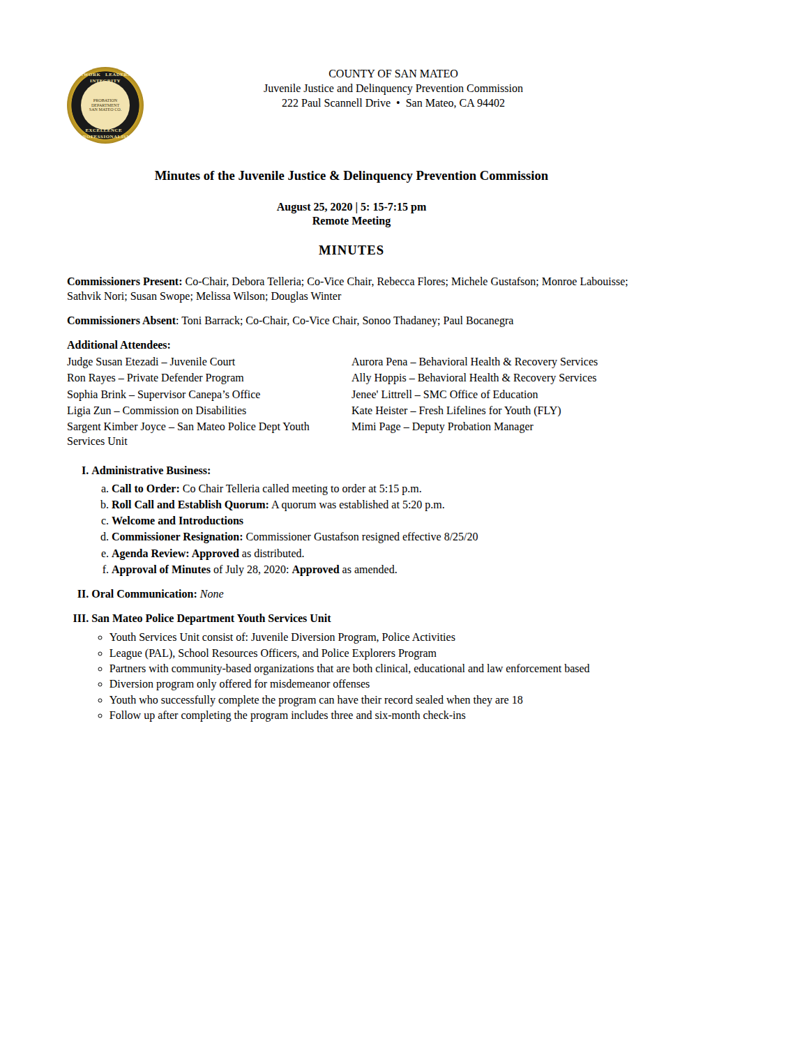Teamwork Leadership Integrity
PROBATION DEPARTMENT
SAN MATEO CO.
Excellence Professionalism
COUNTY OF SAN MATEO
Juvenile Justice and Delinquency Prevention Commission
222 Paul Scannell Drive • San Mateo, CA 94402
Minutes of the Juvenile Justice & Delinquency Prevention Commission
August 25, 2020 | 5: 15-7:15 pm
Remote Meeting
MINUTES
Commissioners Present: Co-Chair, Debora Telleria; Co-Vice Chair, Rebecca Flores; Michele Gustafson; Monroe Labouisse; Sathvik Nori; Susan Swope; Melissa Wilson; Douglas Winter
Commissioners Absent: Toni Barrack; Co-Chair, Co-Vice Chair, Sonoo Thadaney; Paul Bocanegra
Additional Attendees:
| Judge Susan Etezadi – Juvenile Court | Aurora Pena – Behavioral Health & Recovery Services |
| Ron Rayes – Private Defender Program | Ally Hoppis – Behavioral Health & Recovery Services |
| Sophia Brink – Supervisor Canepa’s Office | Jenee' Littrell – SMC Office of Education |
| Ligia Zun – Commission on Disabilities | Kate Heister – Fresh Lifelines for Youth (FLY) |
| Sargent Kimber Joyce – San Mateo Police Dept Youth Services Unit | Mimi Page – Deputy Probation Manager |
Administrative Business:
Call to Order: Co Chair Telleria called meeting to order at 5:15 p.m.
Roll Call and Establish Quorum: A quorum was established at 5:20 p.m.
Welcome and Introductions
Commissioner Resignation: Commissioner Gustafson resigned effective 8/25/20
Agenda Review: Approved as distributed.
Approval of Minutes of July 28, 2020: Approved as amended.
Oral Communication: None
San Mateo Police Department Youth Services Unit
Youth Services Unit consist of: Juvenile Diversion Program, Police Activities
League (PAL), School Resources Officers, and Police Explorers Program
Partners with community-based organizations that are both clinical, educational and law enforcement based
Diversion program only offered for misdemeanor offenses
Youth who successfully complete the program can have their record sealed when they are 18
Follow up after completing the program includes three and six-month check-ins